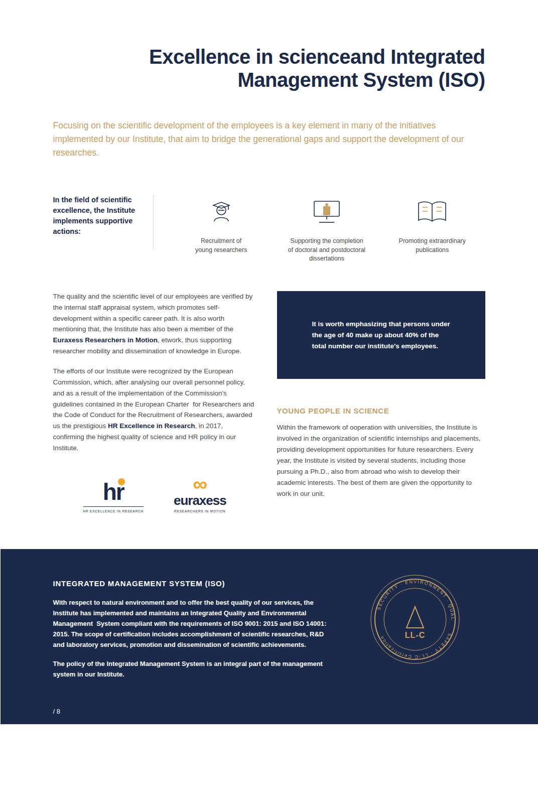Excellence in scienceand Integrated
Management System (ISO)
Focusing on the scientific development of the employees is a key element in many of the initiatives implemented by our Institute, that aim to bridge the generational gaps and support the development of our researches.
In the field of scientific excellence, the Institute implements supportive actions:
Recruitment of
young researchers
Supporting the completion
of doctoral and postdoctoral
dissertations
Promoting extraordinary
publications
The quality and the scientific level of our employees are verified by the internal staff appraisal system, which promotes self-development within a specific career path. It is also worth mentioning that, the Institute has also been a member of the Euraxess Researchers in Motion, etwork, thus supporting researcher mobility and dissemination of knowledge in Europe.
The efforts of our Institute were recognized by the European Commission, which, after analysing our overall personnel policy, and as a result of the implementation of the Commission's guidelines contained in the European Charter for Researchers and the Code of Conduct for the Recruitment of Researchers, awarded us the prestigious HR Excellence in Research, in 2017, confirming the highest quality of science and HR policy in our Institute.
hr
HR EXCELLENCE IN RESEARCH
∞
euraxess
RESEARCHERS IN MOTION
It is worth emphasizing that persons under the age of 40 make up about 40% of the total number our institute's employees.
Young people in science
Within the framework of ooperation with universities, the Institute is involved in the organization of scientific internships and placements, providing development opportunities for future researchers. Every year, the Institute is visited by several students, including those pursuing a Ph.D., also from abroad who wish to develop their academic interests. The best of them are given the opportunity to work in our unit.
Integrated Management System (ISO)
With respect to natural environment and to offer the best quality of our services, the Institute has implemented and maintains an Integrated Quality and Environmental Management System compliant with the requirements of ISO 9001: 2015 and ISO 14001: 2015. The scope of certification includes accomplishment of scientific researches, R&D and laboratory services, promotion and dissemination of scientific achievements.
The policy of the Integrated Management System is an integral part of the management system in our Institute.
SECURITY · ENVIRONMENT · QUALITY SAFETY · LL-C Certification LL-C
/ 8